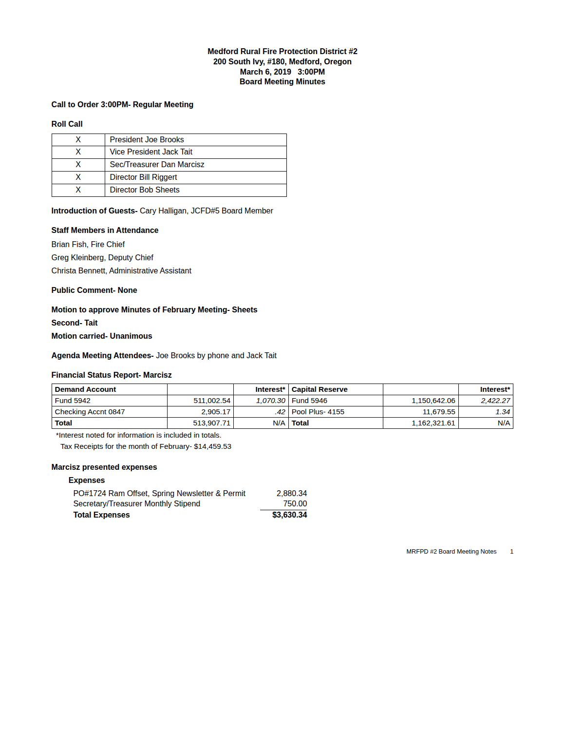Medford Rural Fire Protection District #2
200 South Ivy, #180, Medford, Oregon
March 6, 2019 3:00PM
Board Meeting Minutes
Call to Order 3:00PM- Regular Meeting
Roll Call
| X | President Joe Brooks |
| X | Vice President Jack Tait |
| X | Sec/Treasurer Dan Marcisz |
| X | Director Bill Riggert |
| X | Director Bob Sheets |
Introduction of Guests- Cary Halligan, JCFD#5 Board Member
Staff Members in Attendance
Brian Fish, Fire Chief
Greg Kleinberg, Deputy Chief
Christa Bennett, Administrative Assistant
Public Comment- None
Motion to approve Minutes of February Meeting- Sheets
Second- Tait
Motion carried- Unanimous
Agenda Meeting Attendees- Joe Brooks by phone and Jack Tait
Financial Status Report- Marcisz
| Demand Account | | Interest* | Capital Reserve | | Interest* |
| --- | --- | --- | --- | --- | --- |
| Fund 5942 | 511,002.54 | 1,070.30 | Fund 5946 | 1,150,642.06 | 2,422.27 |
| Checking Accnt 0847 | 2,905.17 | .42 | Pool Plus- 4155 | 11,679.55 | 1.34 |
| Total | 513,907.71 | N/A | Total | 1,162,321.61 | N/A |
*Interest noted for information is included in totals.
Tax Receipts for the month of February- $14,459.53
Marcisz presented expenses
Expenses
PO#1724 Ram Offset, Spring Newsletter & Permit 2,880.34
Secretary/Treasurer Monthly Stipend 750.00
Total Expenses $3,630.34
MRFPD #2 Board Meeting Notes1